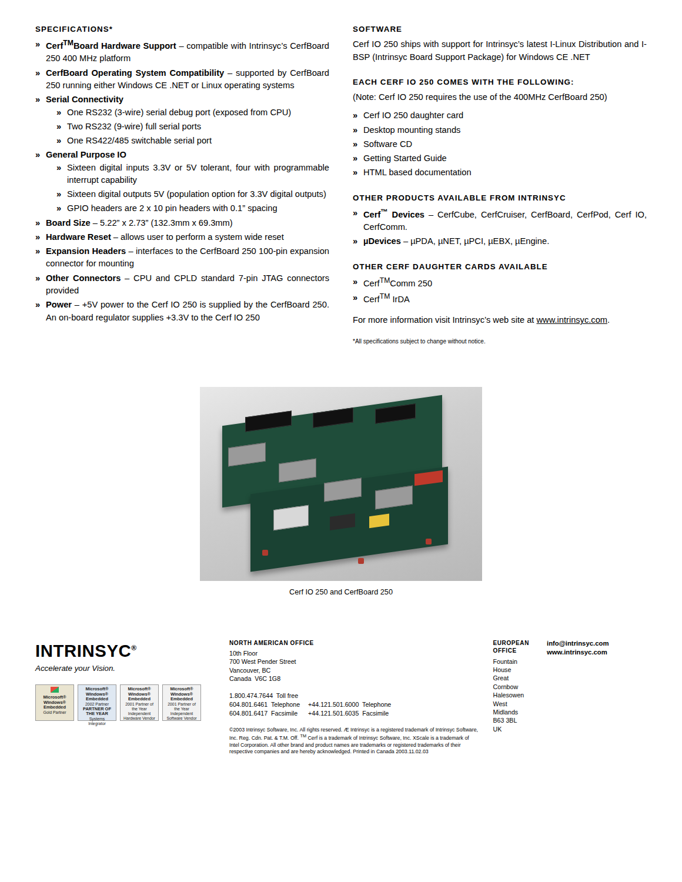Specifications*
CerfTMBoard Hardware Support – compatible with Intrinsyc’s CerfBoard 250 400 MHz platform
CerfBoard Operating System Compatibility – supported by CerfBoard 250 running either Windows CE .NET or Linux operating systems
Serial Connectivity
One RS232 (3-wire) serial debug port (exposed from CPU)
Two RS232 (9-wire) full serial ports
One RS422/485 switchable serial port
General Purpose IO
Sixteen digital inputs 3.3V or 5V tolerant, four with programmable interrupt capability
Sixteen digital outputs 5V (population option for 3.3V digital outputs)
GPIO headers are 2 x 10 pin headers with 0.1” spacing
Board Size – 5.22” x 2.73” (132.3mm x 69.3mm)
Hardware Reset – allows user to perform a system wide reset
Expansion Headers – interfaces to the CerfBoard 250 100-pin expansion connector for mounting
Other Connectors – CPU and CPLD standard 7-pin JTAG connectors provided
Power – +5V power to the Cerf IO 250 is supplied by the CerfBoard 250. An on-board regulator supplies +3.3V to the Cerf IO 250
Software
Cerf IO 250 ships with support for Intrinsyc’s latest I-Linux Distribution and I-BSP (Intrinsyc Board Support Package) for Windows CE .NET
Each Cerf IO 250 comes with the following:
(Note: Cerf IO 250 requires the use of the 400MHz CerfBoard 250)
Cerf IO 250 daughter card
Desktop mounting stands
Software CD
Getting Started Guide
HTML based documentation
Other products available from Intrinsyc
Cerf™ Devices – CerfCube, CerfCruiser, CerfBoard, CerfPod, Cerf IO, CerfComm.
µDevices – µPDA, µNET, µPCI, µEBX, µEngine.
Other Cerf daughter cards available
CerfTMComm 250
CerfTM IrDA
For more information visit Intrinsyc’s web site at www.intrinsyc.com.
*All specifications subject to change without notice.
Cerf IO 250 and CerfBoard 250
INTRINSYC®
Accelerate your Vision.
Microsoft®
Windows®
Embedded Gold Partner
Microsoft®
Windows®
Embedded 2002 Partner
PARTNER OF THE YEAR Systems Integrator
Microsoft®
Windows®
Embedded 2001 Partner of the Year
Independent Hardware Vendor
Microsoft®
Windows®
Embedded 2001 Partner of the Year
Independent Software Vendor
North American Office
10th Floor
700 West Pender Street
Vancouver, BC
Canada V6C 1G8
| 1.800.474.7644 Toll free | |
| 604.801.6461 Telephone | +44.121.501.6000 Telephone |
| 604.801.6417 Facsimile | +44.121.501.6035 Facsimile |
©2003 Intrinsyc Software, Inc. All rights reserved. Æ Intrinsyc is a registered trademark of Intrinsyc Software, Inc. Reg. Cdn. Pat. & T.M. Off. TM Cerf is a trademark of Intrinsyc Software, Inc. XScale is a trademark of Intel Corporation. All other brand and product names are trademarks or registered trademarks of their respective companies and are hereby acknowledged. Printed in Canada 2003.11.02.03
European Office
Fountain House
Great Cornbow
Halesowen
West Midlands
B63 3BL UK
info@intrinsyc.com
www.intrinsyc.com